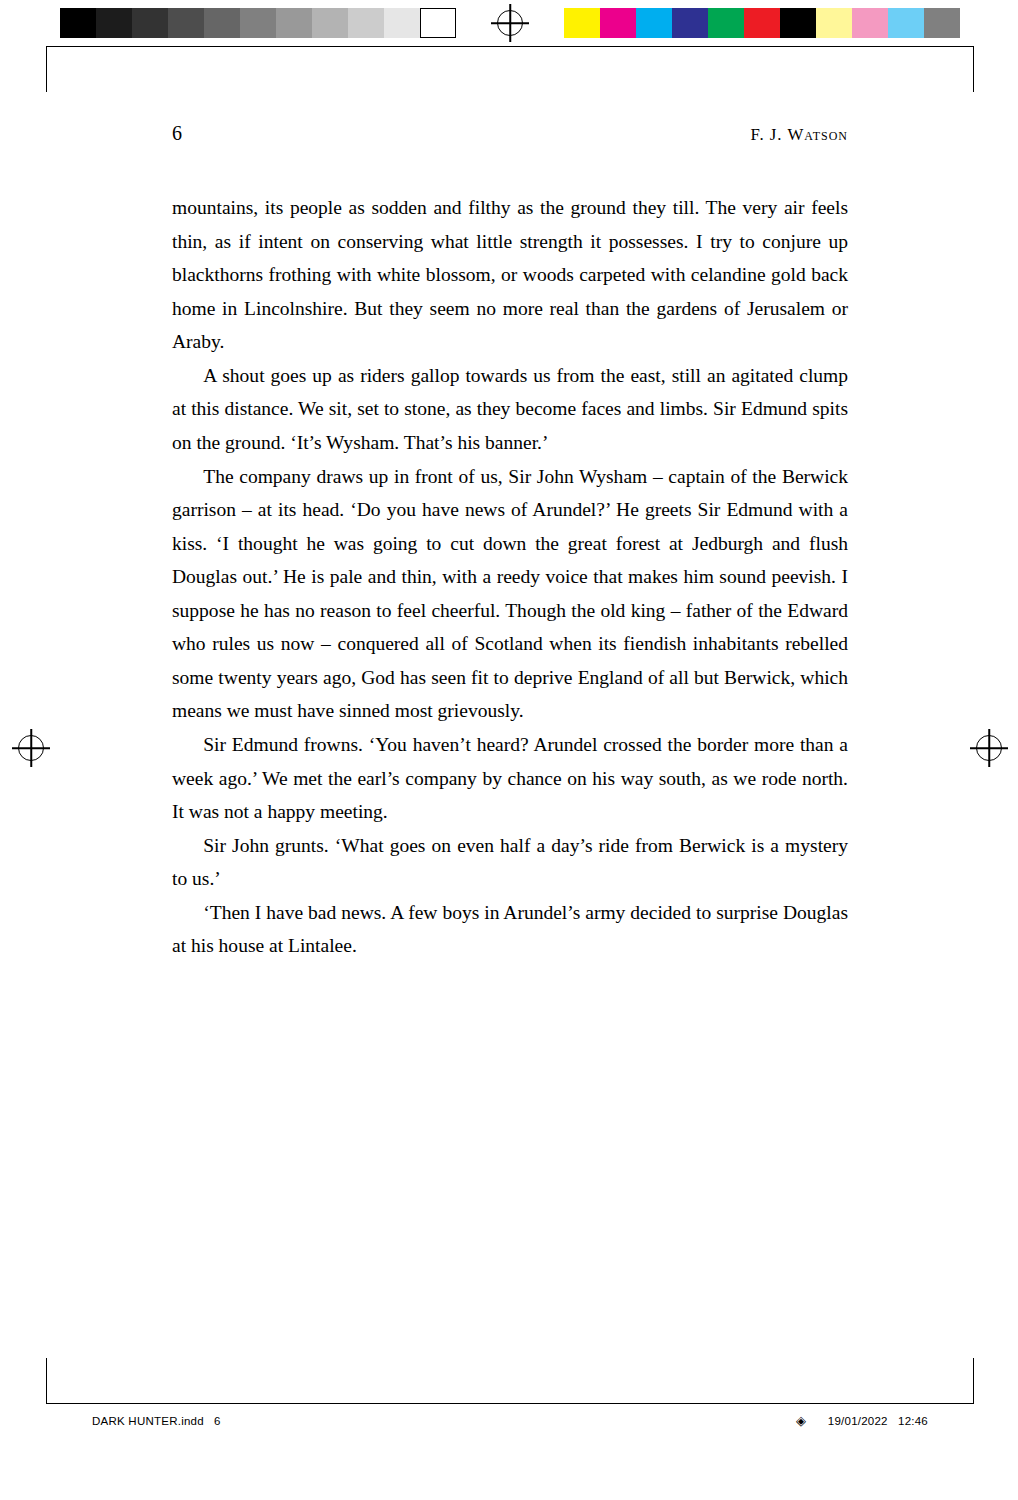6 F. J. Watson
mountains, its people as sodden and filthy as the ground they till. The very air feels thin, as if intent on conserving what little strength it possesses. I try to conjure up blackthorns frothing with white blossom, or woods carpeted with celandine gold back home in Lincolnshire. But they seem no more real than the gardens of Jerusalem or Araby.
A shout goes up as riders gallop towards us from the east, still an agitated clump at this distance. We sit, set to stone, as they become faces and limbs. Sir Edmund spits on the ground. ‘It’s Wysham. That’s his banner.’
The company draws up in front of us, Sir John Wysham – captain of the Berwick garrison – at its head. ‘Do you have news of Arundel?’ He greets Sir Edmund with a kiss. ‘I thought he was going to cut down the great forest at Jedburgh and flush Douglas out.’ He is pale and thin, with a reedy voice that makes him sound peevish. I suppose he has no reason to feel cheerful. Though the old king – father of the Edward who rules us now – conquered all of Scotland when its fiendish inhabitants rebelled some twenty years ago, God has seen fit to deprive England of all but Berwick, which means we must have sinned most grievously.
Sir Edmund frowns. ‘You haven’t heard? Arundel crossed the border more than a week ago.’ We met the earl’s company by chance on his way south, as we rode north. It was not a happy meeting.
Sir John grunts. ‘What goes on even half a day’s ride from Berwick is a mystery to us.’
‘Then I have bad news. A few boys in Arundel’s army decided to surprise Douglas at his house at Lintalee.
DARK HUNTER.indd 6
◈ 19/01/2022 12:46